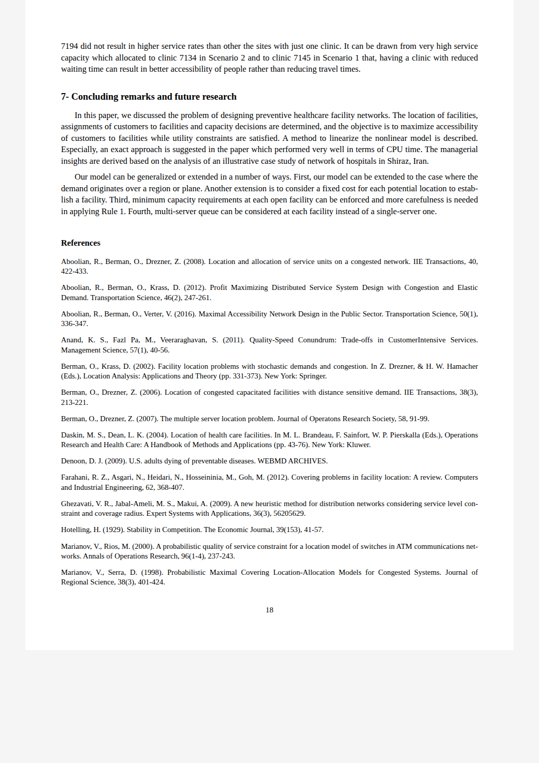7194 did not result in higher service rates than other the sites with just one clinic. It can be drawn from very high service capacity which allocated to clinic 7134 in Scenario 2 and to clinic 7145 in Scenario 1 that, having a clinic with reduced waiting time can result in better accessibility of people rather than reducing travel times.
7- Concluding remarks and future research
In this paper, we discussed the problem of designing preventive healthcare facility networks. The location of facilities, assignments of customers to facilities and capacity decisions are determined, and the objective is to maximize accessibility of customers to facilities while utility constraints are satisfied. A method to linearize the nonlinear model is described. Especially, an exact approach is suggested in the paper which performed very well in terms of CPU time. The managerial insights are derived based on the analysis of an illustrative case study of network of hospitals in Shiraz, Iran.
Our model can be generalized or extended in a number of ways. First, our model can be extended to the case where the demand originates over a region or plane. Another extension is to consider a fixed cost for each potential location to establish a facility. Third, minimum capacity requirements at each open facility can be enforced and more carefulness is needed in applying Rule 1. Fourth, multi-server queue can be considered at each facility instead of a single-server one.
References
Aboolian, R., Berman, O., Drezner, Z. (2008). Location and allocation of service units on a congested network. IIE Transactions, 40, 422-433.
Aboolian, R., Berman, O., Krass, D. (2012). Profit Maximizing Distributed Service System Design with Congestion and Elastic Demand. Transportation Science, 46(2), 247-261.
Aboolian, R., Berman, O., Verter, V. (2016). Maximal Accessibility Network Design in the Public Sector. Transportation Science, 50(1), 336-347.
Anand, K. S., Fazl Pa, M., Veeraraghavan, S. (2011). Quality-Speed Conundrum: Trade-offs in CustomerIntensive Services. Management Science, 57(1), 40-56.
Berman, O., Krass, D. (2002). Facility location problems with stochastic demands and congestion. In Z. Drezner, & H. W. Hamacher (Eds.), Location Analysis: Applications and Theory (pp. 331-373). New York: Springer.
Berman, O., Drezner, Z. (2006). Location of congested capacitated facilities with distance sensitive demand. IIE Transactions, 38(3), 213-221.
Berman, O., Drezner, Z. (2007). The multiple server location problem. Journal of Operatons Research Society, 58, 91-99.
Daskin, M. S., Dean, L. K. (2004). Location of health care facilities. In M. L. Brandeau, F. Sainfort, W. P. Pierskalla (Eds.), Operations Research and Health Care: A Handbook of Methods and Applications (pp. 43-76). New York: Kluwer.
Denoon, D. J. (2009). U.S. adults dying of preventable diseases. WEBMD ARCHIVES.
Farahani, R. Z., Asgari, N., Heidari, N., Hosseininia, M., Goh, M. (2012). Covering problems in facility location: A review. Computers and Industrial Engineering, 62, 368-407.
Ghezavati, V. R., Jabal-Ameli, M. S., Makui, A. (2009). A new heuristic method for distribution networks considering service level constraint and coverage radius. Expert Systems with Applications, 36(3), 56205629.
Hotelling, H. (1929). Stability in Competition. The Economic Journal, 39(153), 41-57.
Marianov, V., Rios, M. (2000). A probabilistic quality of service constraint for a location model of switches in ATM communications networks. Annals of Operations Research, 96(1-4), 237-243.
Marianov, V., Serra, D. (1998). Probabilistic Maximal Covering Location-Allocation Models for Congested Systems. Journal of Regional Science, 38(3), 401-424.
18